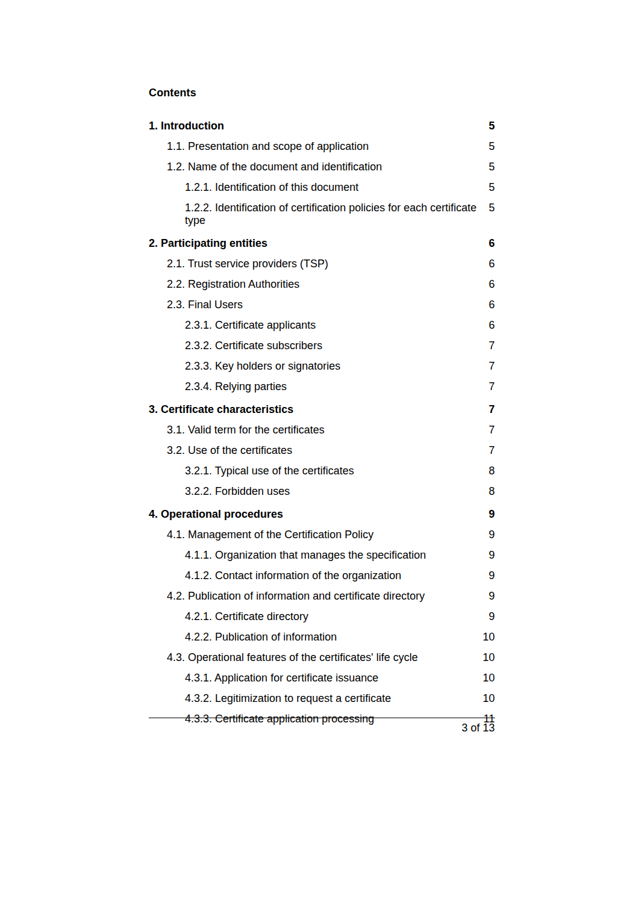Contents
| 1. Introduction | 5 |
| 1.1. Presentation and scope of application | 5 |
| 1.2. Name of the document and identification | 5 |
| 1.2.1. Identification of this document | 5 |
| 1.2.2. Identification of certification policies for each certificate type | 5 |
| 2. Participating entities | 6 |
| 2.1. Trust service providers (TSP) | 6 |
| 2.2. Registration Authorities | 6 |
| 2.3. Final Users | 6 |
| 2.3.1. Certificate applicants | 6 |
| 2.3.2. Certificate subscribers | 7 |
| 2.3.3. Key holders or signatories | 7 |
| 2.3.4. Relying parties | 7 |
| 3. Certificate characteristics | 7 |
| 3.1. Valid term for the certificates | 7 |
| 3.2. Use of the certificates | 7 |
| 3.2.1. Typical use of the certificates | 8 |
| 3.2.2. Forbidden uses | 8 |
| 4. Operational procedures | 9 |
| 4.1. Management of the Certification Policy | 9 |
| 4.1.1. Organization that manages the specification | 9 |
| 4.1.2. Contact information of the organization | 9 |
| 4.2. Publication of information and certificate directory | 9 |
| 4.2.1. Certificate directory | 9 |
| 4.2.2. Publication of information | 10 |
| 4.3. Operational features of the certificates' life cycle | 10 |
| 4.3.1. Application for certificate issuance | 10 |
| 4.3.2. Legitimization to request a certificate | 10 |
| 4.3.3. Certificate application processing | 11 |
3 of 13